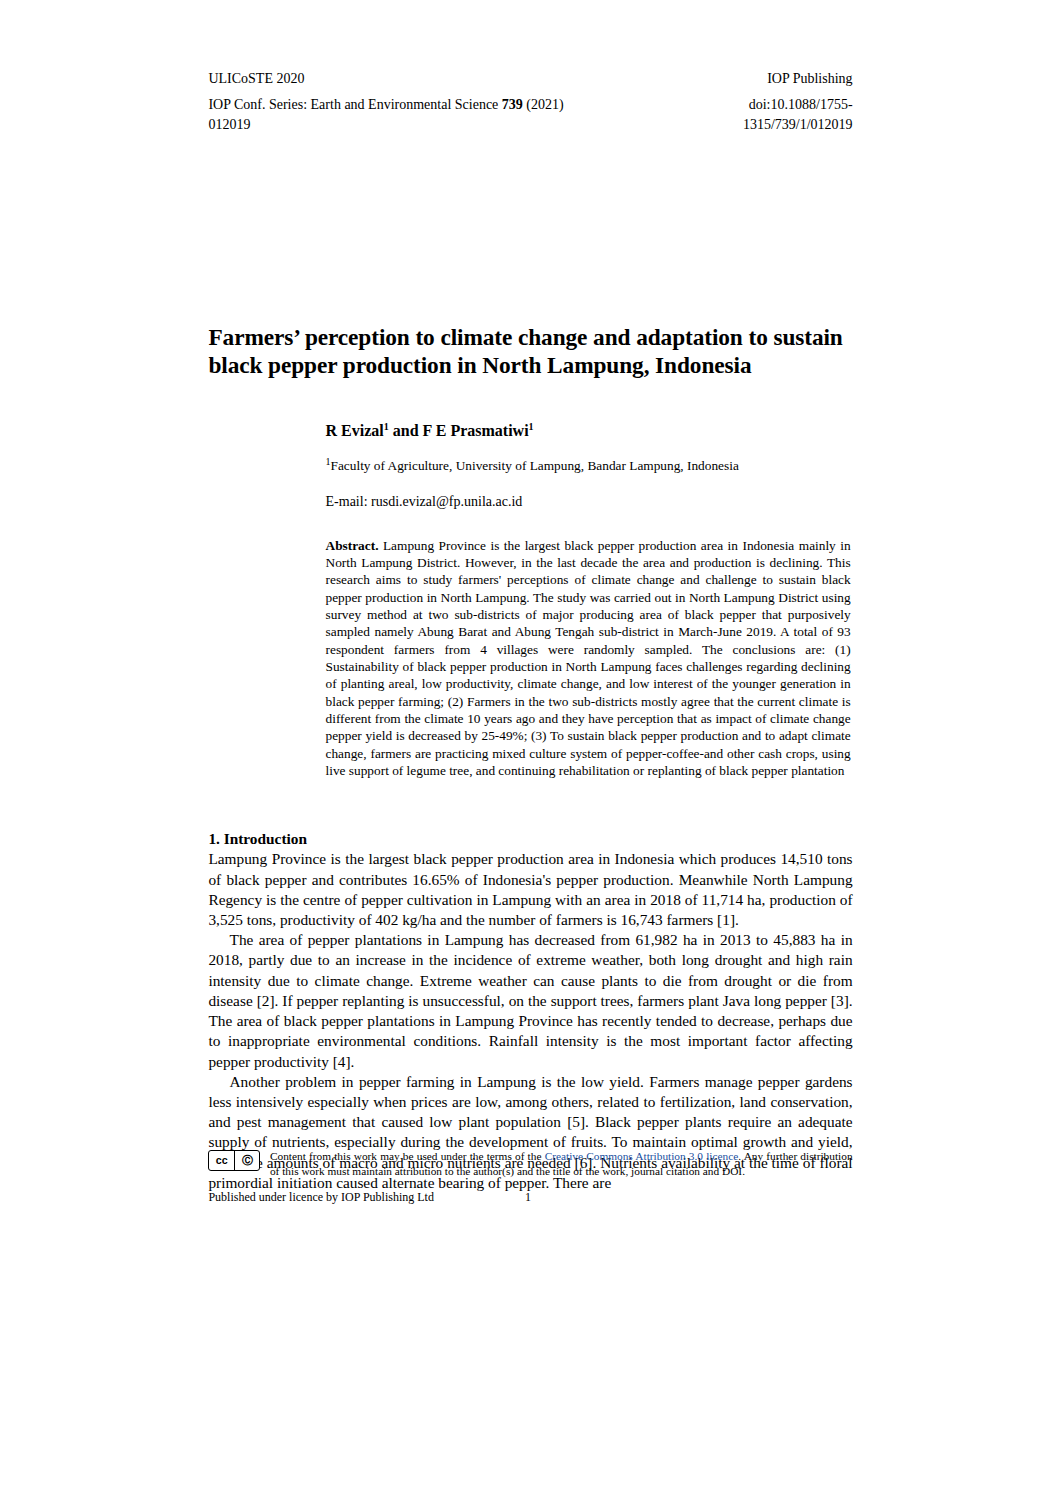ULICoSTE 2020
IOP Publishing
IOP Conf. Series: Earth and Environmental Science 739 (2021) 012019
doi:10.1088/1755-1315/739/1/012019
Farmers’ perception to climate change and adaptation to sustain black pepper production in North Lampung, Indonesia
R Evizal1 and F E Prasmatiwi1
1Faculty of Agriculture, University of Lampung, Bandar Lampung, Indonesia
E-mail: rusdi.evizal@fp.unila.ac.id
Abstract. Lampung Province is the largest black pepper production area in Indonesia mainly in North Lampung District. However, in the last decade the area and production is declining. This research aims to study farmers' perceptions of climate change and challenge to sustain black pepper production in North Lampung. The study was carried out in North Lampung District using survey method at two sub-districts of major producing area of black pepper that purposively sampled namely Abung Barat and Abung Tengah sub-district in March-June 2019. A total of 93 respondent farmers from 4 villages were randomly sampled. The conclusions are: (1) Sustainability of black pepper production in North Lampung faces challenges regarding declining of planting areal, low productivity, climate change, and low interest of the younger generation in black pepper farming; (2) Farmers in the two sub-districts mostly agree that the current climate is different from the climate 10 years ago and they have perception that as impact of climate change pepper yield is decreased by 25-49%; (3) To sustain black pepper production and to adapt climate change, farmers are practicing mixed culture system of pepper-coffee-and other cash crops, using live support of legume tree, and continuing rehabilitation or replanting of black pepper plantation
1. Introduction
Lampung Province is the largest black pepper production area in Indonesia which produces 14,510 tons of black pepper and contributes 16.65% of Indonesia's pepper production. Meanwhile North Lampung Regency is the centre of pepper cultivation in Lampung with an area in 2018 of 11,714 ha, production of 3,525 tons, productivity of 402 kg/ha and the number of farmers is 16,743 farmers [1].
The area of pepper plantations in Lampung has decreased from 61,982 ha in 2013 to 45,883 ha in 2018, partly due to an increase in the incidence of extreme weather, both long drought and high rain intensity due to climate change. Extreme weather can cause plants to die from drought or die from disease [2]. If pepper replanting is unsuccessful, on the support trees, farmers plant Java long pepper [3]. The area of black pepper plantations in Lampung Province has recently tended to decrease, perhaps due to inappropriate environmental conditions. Rainfall intensity is the most important factor affecting pepper productivity [4].
Another problem in pepper farming in Lampung is the low yield. Farmers manage pepper gardens less intensively especially when prices are low, among others, related to fertilization, land conservation, and pest management that caused low plant population [5]. Black pepper plants require an adequate supply of nutrients, especially during the development of fruits. To maintain optimal growth and yield, adequate amounts of macro and micro nutrients are needed [6]. Nutrients availability at the time of floral primordial initiation caused alternate bearing of pepper. There are
cc
Ⓒ
Content from this work may be used under the terms of the Creative Commons Attribution 3.0 licence. Any further distribution of this work must maintain attribution to the author(s) and the title of the work, journal citation and DOI.
Published under licence by IOP Publishing Ltd
1